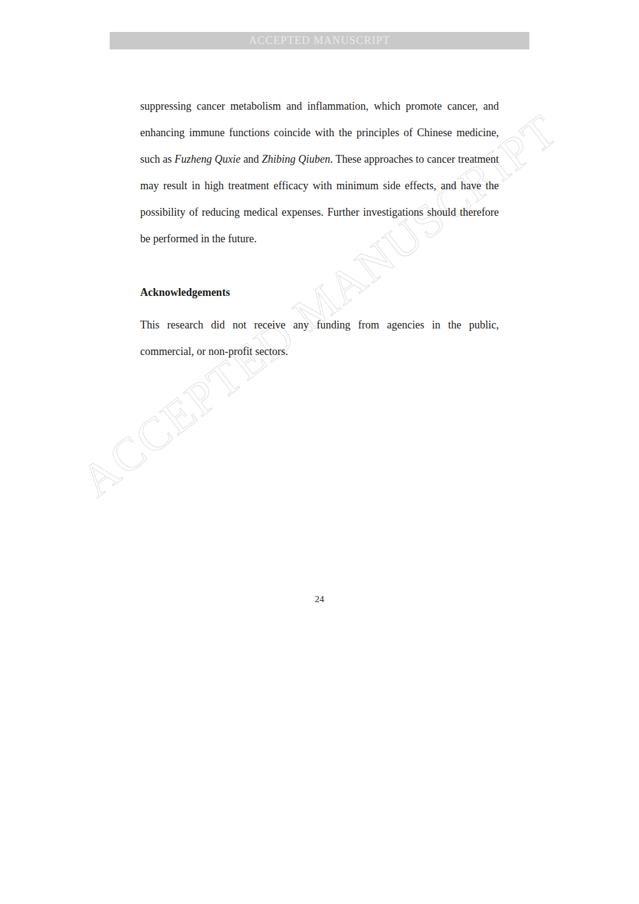ACCEPTED MANUSCRIPT
Accepted Manuscript
suppressing cancer metabolism and inflammation, which promote cancer, and enhancing immune functions coincide with the principles of Chinese medicine, such as Fuzheng Quxie and Zhibing Qiuben. These approaches to cancer treatment may result in high treatment efficacy with minimum side effects, and have the possibility of reducing medical expenses. Further investigations should therefore be performed in the future.
Acknowledgements
This research did not receive any funding from agencies in the public, commercial, or non-profit sectors.
24